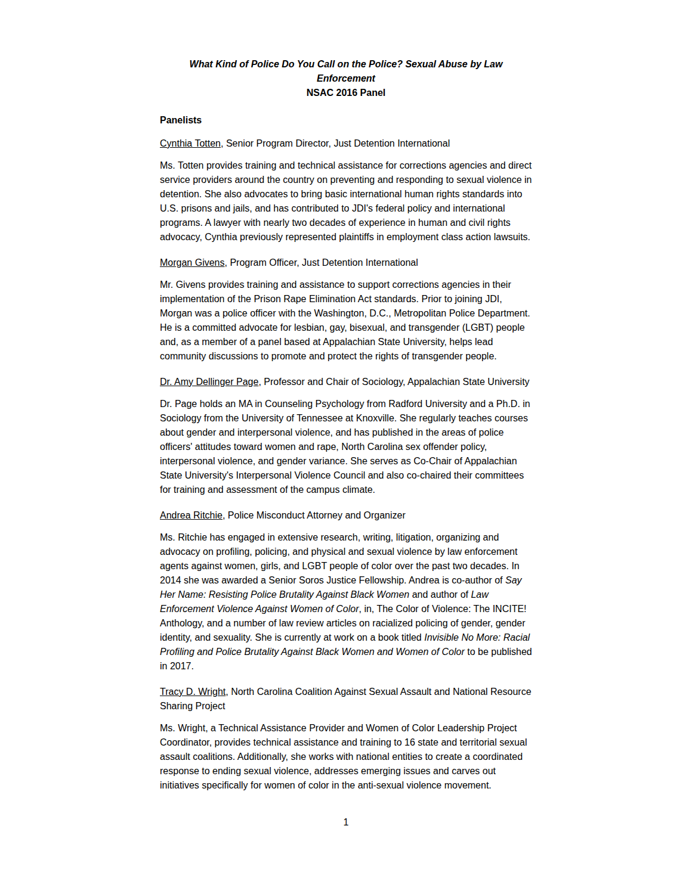What Kind of Police Do You Call on the Police? Sexual Abuse by Law Enforcement
NSAC 2016 Panel
Panelists
Cynthia Totten, Senior Program Director, Just Detention International
Ms. Totten provides training and technical assistance for corrections agencies and direct service providers around the country on preventing and responding to sexual violence in detention. She also advocates to bring basic international human rights standards into U.S. prisons and jails, and has contributed to JDI's federal policy and international programs. A lawyer with nearly two decades of experience in human and civil rights advocacy, Cynthia previously represented plaintiffs in employment class action lawsuits.
Morgan Givens, Program Officer, Just Detention International
Mr. Givens provides training and assistance to support corrections agencies in their implementation of the Prison Rape Elimination Act standards. Prior to joining JDI, Morgan was a police officer with the Washington, D.C., Metropolitan Police Department. He is a committed advocate for lesbian, gay, bisexual, and transgender (LGBT) people and, as a member of a panel based at Appalachian State University, helps lead community discussions to promote and protect the rights of transgender people.
Dr. Amy Dellinger Page, Professor and Chair of Sociology, Appalachian State University
Dr. Page holds an MA in Counseling Psychology from Radford University and a Ph.D. in Sociology from the University of Tennessee at Knoxville. She regularly teaches courses about gender and interpersonal violence, and has published in the areas of police officers' attitudes toward women and rape, North Carolina sex offender policy, interpersonal violence, and gender variance. She serves as Co-Chair of Appalachian State University's Interpersonal Violence Council and also co-chaired their committees for training and assessment of the campus climate.
Andrea Ritchie, Police Misconduct Attorney and Organizer
Ms. Ritchie has engaged in extensive research, writing, litigation, organizing and advocacy on profiling, policing, and physical and sexual violence by law enforcement agents against women, girls, and LGBT people of color over the past two decades. In 2014 she was awarded a Senior Soros Justice Fellowship. Andrea is co-author of Say Her Name: Resisting Police Brutality Against Black Women and author of Law Enforcement Violence Against Women of Color, in, The Color of Violence: The INCITE! Anthology, and a number of law review articles on racialized policing of gender, gender identity, and sexuality. She is currently at work on a book titled Invisible No More: Racial Profiling and Police Brutality Against Black Women and Women of Color to be published in 2017.
Tracy D. Wright, North Carolina Coalition Against Sexual Assault and National Resource Sharing Project
Ms. Wright, a Technical Assistance Provider and Women of Color Leadership Project Coordinator, provides technical assistance and training to 16 state and territorial sexual assault coalitions. Additionally, she works with national entities to create a coordinated response to ending sexual violence, addresses emerging issues and carves out initiatives specifically for women of color in the anti-sexual violence movement.
1